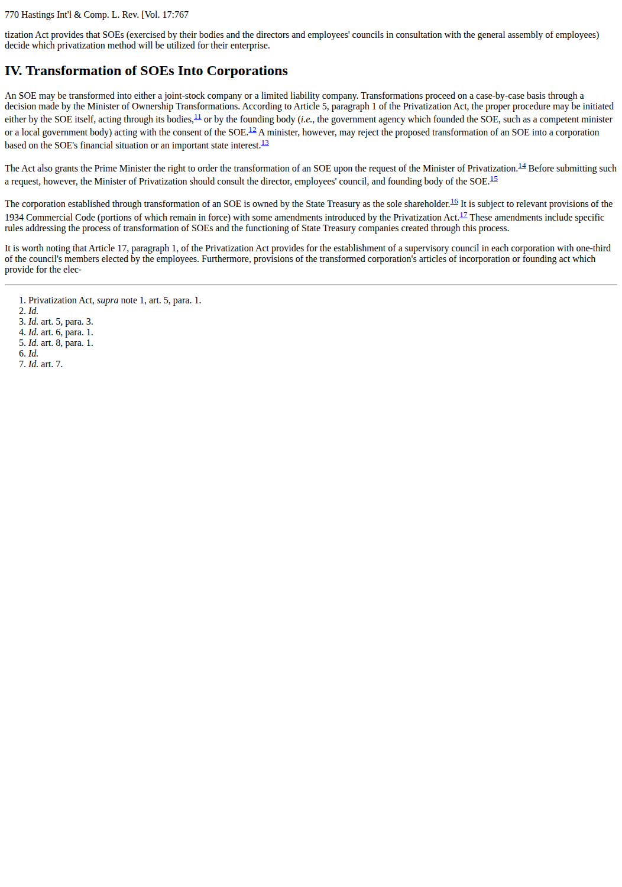770 Hastings Int'l & Comp. L. Rev. [Vol. 17:767
tization Act provides that SOEs (exercised by their bodies and the directors and employees' councils in consultation with the general assembly of employees) decide which privatization method will be utilized for their enterprise.
IV. Transformation of SOEs Into Corporations
An SOE may be transformed into either a joint-stock company or a limited liability company. Transformations proceed on a case-by-case basis through a decision made by the Minister of Ownership Transformations. According to Article 5, paragraph 1 of the Privatization Act, the proper procedure may be initiated either by the SOE itself, acting through its bodies,11 or by the founding body (i.e., the government agency which founded the SOE, such as a competent minister or a local government body) acting with the consent of the SOE.12 A minister, however, may reject the proposed transformation of an SOE into a corporation based on the SOE's financial situation or an important state interest.13
The Act also grants the Prime Minister the right to order the transformation of an SOE upon the request of the Minister of Privatization.14 Before submitting such a request, however, the Minister of Privatization should consult the director, employees' council, and founding body of the SOE.15
The corporation established through transformation of an SOE is owned by the State Treasury as the sole shareholder.16 It is subject to relevant provisions of the 1934 Commercial Code (portions of which remain in force) with some amendments introduced by the Privatization Act.17 These amendments include specific rules addressing the process of transformation of SOEs and the functioning of State Treasury companies created through this process.
It is worth noting that Article 17, paragraph 1, of the Privatization Act provides for the establishment of a supervisory council in each corporation with one-third of the council's members elected by the employees. Furthermore, provisions of the transformed corporation's articles of incorporation or founding act which provide for the elec-
Privatization Act, supra note 1, art. 5, para. 1.
Id.
Id. art. 5, para. 3.
Id. art. 6, para. 1.
Id. art. 8, para. 1.
Id.
Id. art. 7.